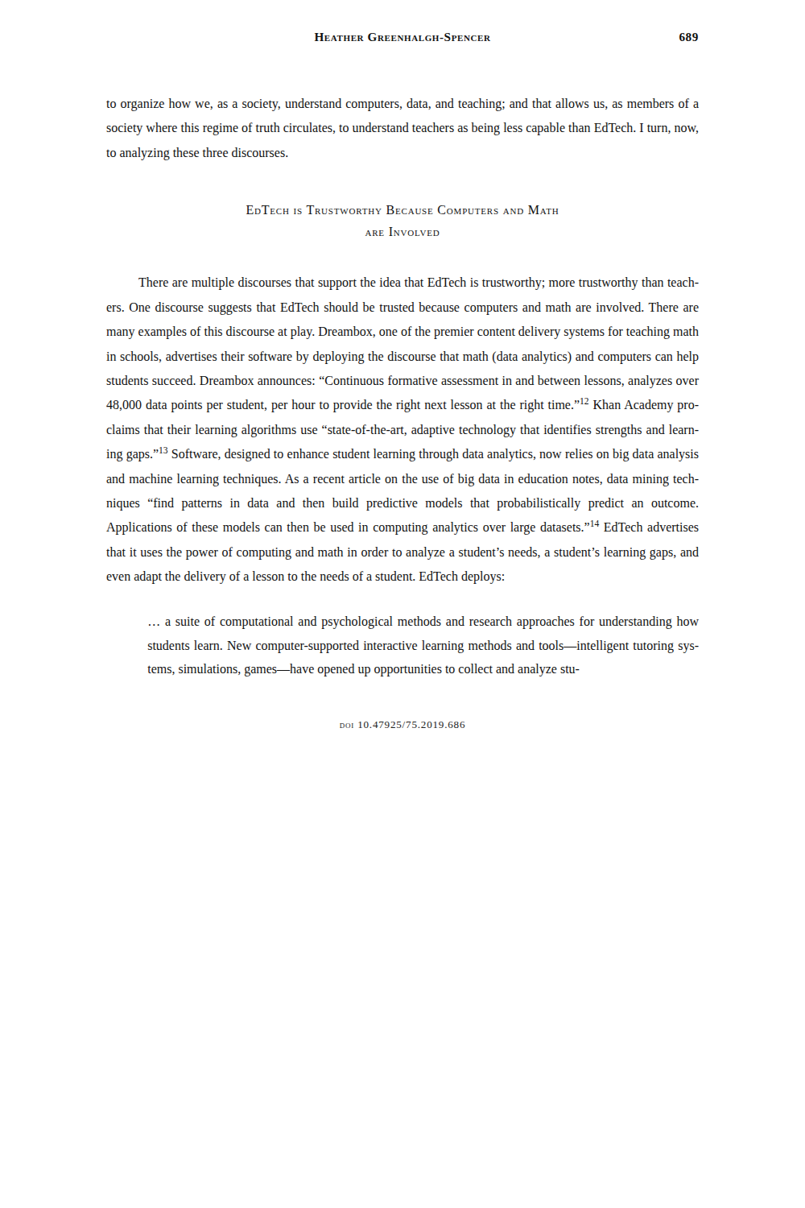Heather Greenhalgh-Spencer 689
to organize how we, as a society, understand computers, data, and teaching; and that allows us, as members of a society where this regime of truth circulates, to understand teachers as being less capable than EdTech. I turn, now, to analyzing these three discourses.
EdTech is Trustworthy Because Computers and Math
are Involved
There are multiple discourses that support the idea that EdTech is trustworthy; more trustworthy than teachers. One discourse suggests that EdTech should be trusted because computers and math are involved. There are many examples of this discourse at play. Dreambox, one of the premier content delivery systems for teaching math in schools, advertises their software by deploying the discourse that math (data analytics) and computers can help students succeed. Dreambox announces: “Continuous formative assessment in and between lessons, analyzes over 48,000 data points per student, per hour to provide the right next lesson at the right time.”12 Khan Academy proclaims that their learning algorithms use “state-of-the-art, adaptive technology that identifies strengths and learning gaps.”13 Software, designed to enhance student learning through data analytics, now relies on big data analysis and machine learning techniques. As a recent article on the use of big data in education notes, data mining techniques “find patterns in data and then build predictive models that probabilistically predict an outcome. Applications of these models can then be used in computing analytics over large datasets.”14 EdTech advertises that it uses the power of computing and math in order to analyze a student’s needs, a student’s learning gaps, and even adapt the delivery of a lesson to the needs of a student. EdTech deploys:
… a suite of computational and psychological methods and research approaches for understanding how students learn. New computer-supported interactive learning methods and tools—intelligent tutoring systems, simulations, games—have opened up opportunities to collect and analyze stu-
doi 10.47925/75.2019.686